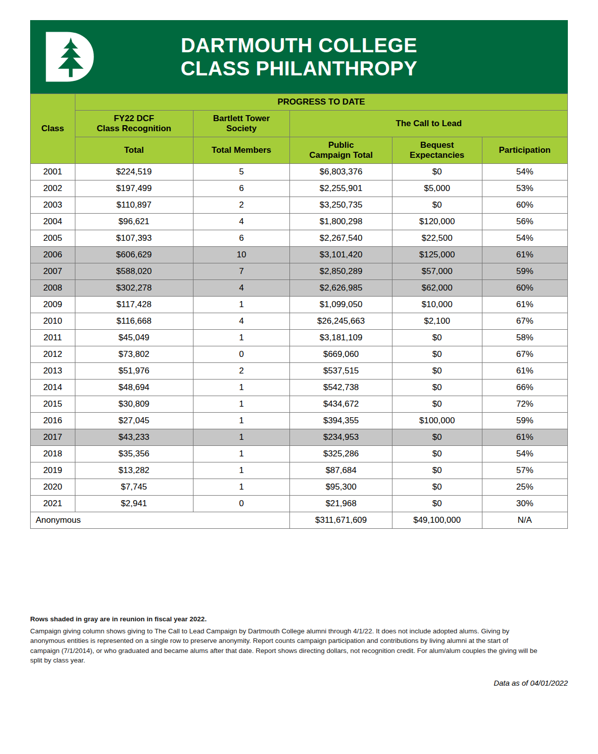Dartmouth College
Class Philanthropy
| Class | PROGRESS TO DATE |
| --- | --- |
| FY22 DCF Class Recognition | Bartlett Tower Society | The Call to Lead |
| Total | Total Members | Public Campaign Total | Bequest Expectancies | Participation |
| 2001 | $224,519 | 5 | $6,803,376 | $0 | 54% |
| 2002 | $197,499 | 6 | $2,255,901 | $5,000 | 53% |
| 2003 | $110,897 | 2 | $3,250,735 | $0 | 60% |
| 2004 | $96,621 | 4 | $1,800,298 | $120,000 | 56% |
| 2005 | $107,393 | 6 | $2,267,540 | $22,500 | 54% |
| 2006 | $606,629 | 10 | $3,101,420 | $125,000 | 61% |
| 2007 | $588,020 | 7 | $2,850,289 | $57,000 | 59% |
| 2008 | $302,278 | 4 | $2,626,985 | $62,000 | 60% |
| 2009 | $117,428 | 1 | $1,099,050 | $10,000 | 61% |
| 2010 | $116,668 | 4 | $26,245,663 | $2,100 | 67% |
| 2011 | $45,049 | 1 | $3,181,109 | $0 | 58% |
| 2012 | $73,802 | 0 | $669,060 | $0 | 67% |
| 2013 | $51,976 | 2 | $537,515 | $0 | 61% |
| 2014 | $48,694 | 1 | $542,738 | $0 | 66% |
| 2015 | $30,809 | 1 | $434,672 | $0 | 72% |
| 2016 | $27,045 | 1 | $394,355 | $100,000 | 59% |
| 2017 | $43,233 | 1 | $234,953 | $0 | 61% |
| 2018 | $35,356 | 1 | $325,286 | $0 | 54% |
| 2019 | $13,282 | 1 | $87,684 | $0 | 57% |
| 2020 | $7,745 | 1 | $95,300 | $0 | 25% |
| 2021 | $2,941 | 0 | $21,968 | $0 | 30% |
| Anonymous | $311,671,609 | $49,100,000 | N/A |
Rows shaded in gray are in reunion in fiscal year 2022.
Campaign giving column shows giving to The Call to Lead Campaign by Dartmouth College alumni through 4/1/22. It does not include adopted alums. Giving by anonymous entities is represented on a single row to preserve anonymity. Report counts campaign participation and contributions by living alumni at the start of campaign (7/1/2014), or who graduated and became alums after that date. Report shows directing dollars, not recognition credit. For alum/alum couples the giving will be split by class year.
Data as of 04/01/2022